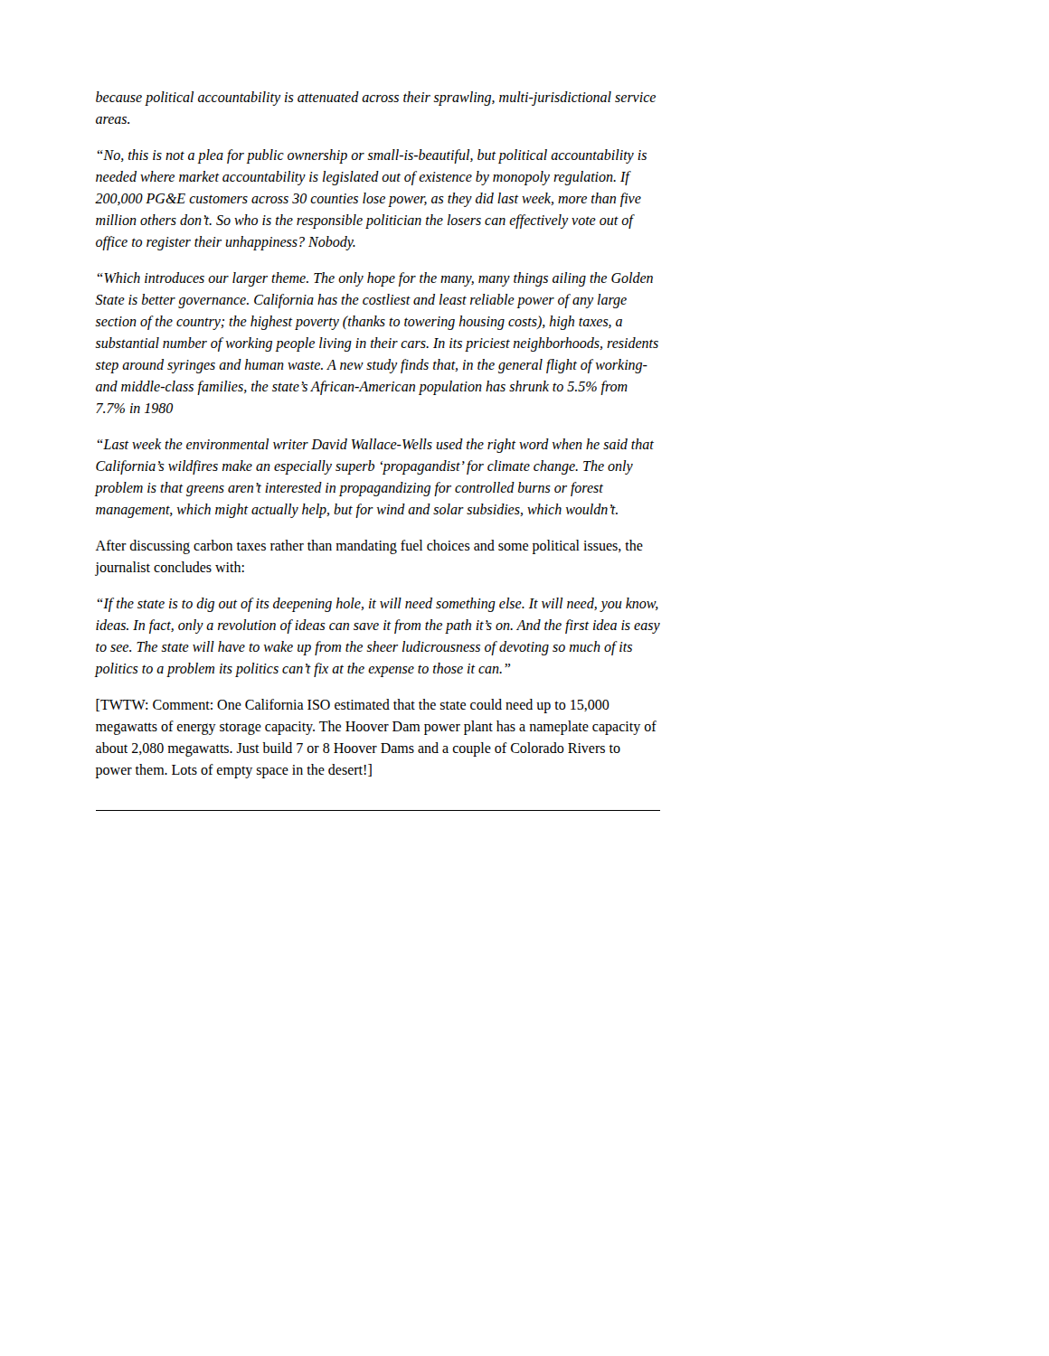because political accountability is attenuated across their sprawling, multi-jurisdictional service areas.
“No, this is not a plea for public ownership or small-is-beautiful, but political accountability is needed where market accountability is legislated out of existence by monopoly regulation. If 200,000 PG&E customers across 30 counties lose power, as they did last week, more than five million others don’t. So who is the responsible politician the losers can effectively vote out of office to register their unhappiness? Nobody.
“Which introduces our larger theme. The only hope for the many, many things ailing the Golden State is better governance. California has the costliest and least reliable power of any large section of the country; the highest poverty (thanks to towering housing costs), high taxes, a substantial number of working people living in their cars. In its priciest neighborhoods, residents step around syringes and human waste. A new study finds that, in the general flight of working- and middle-class families, the state’s African-American population has shrunk to 5.5% from 7.7% in 1980
“Last week the environmental writer David Wallace-Wells used the right word when he said that California’s wildfires make an especially superb ‘propagandist’ for climate change. The only problem is that greens aren’t interested in propagandizing for controlled burns or forest management, which might actually help, but for wind and solar subsidies, which wouldn’t.
After discussing carbon taxes rather than mandating fuel choices and some political issues, the journalist concludes with:
“If the state is to dig out of its deepening hole, it will need something else. It will need, you know, ideas. In fact, only a revolution of ideas can save it from the path it’s on. And the first idea is easy to see. The state will have to wake up from the sheer ludicrousness of devoting so much of its politics to a problem its politics can’t fix at the expense to those it can.”
[TWTW: Comment: One California ISO estimated that the state could need up to 15,000 megawatts of energy storage capacity. The Hoover Dam power plant has a nameplate capacity of about 2,080 megawatts. Just build 7 or 8 Hoover Dams and a couple of Colorado Rivers to power them. Lots of empty space in the desert!]